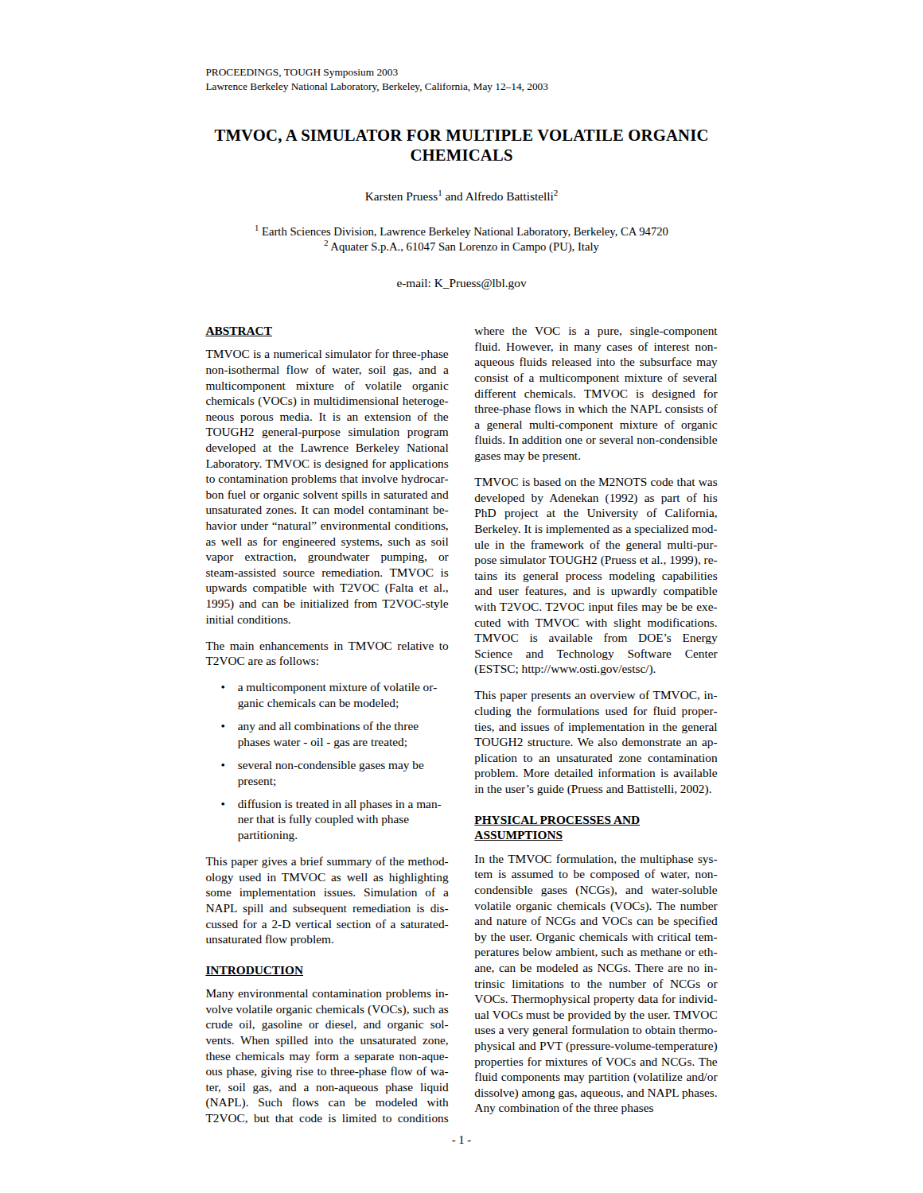PROCEEDINGS, TOUGH Symposium 2003
Lawrence Berkeley National Laboratory, Berkeley, California, May 12–14, 2003
TMVOC, A SIMULATOR FOR MULTIPLE VOLATILE ORGANIC CHEMICALS
Karsten Pruess1 and Alfredo Battistelli2
1 Earth Sciences Division, Lawrence Berkeley National Laboratory, Berkeley, CA 94720
2 Aquater S.p.A., 61047 San Lorenzo in Campo (PU), Italy
e-mail: K_Pruess@lbl.gov
ABSTRACT
TMVOC is a numerical simulator for three-phase non-isothermal flow of water, soil gas, and a multicomponent mixture of volatile organic chemicals (VOCs) in multidimensional heterogeneous porous media. It is an extension of the TOUGH2 general-purpose simulation program developed at the Lawrence Berkeley National Laboratory. TMVOC is designed for applications to contamination problems that involve hydrocarbon fuel or organic solvent spills in saturated and unsaturated zones. It can model contaminant behavior under “natural” environmental conditions, as well as for engineered systems, such as soil vapor extraction, groundwater pumping, or steam-assisted source remediation. TMVOC is upwards compatible with T2VOC (Falta et al., 1995) and can be initialized from T2VOC-style initial conditions.
The main enhancements in TMVOC relative to T2VOC are as follows:
a multicomponent mixture of volatile organic chemicals can be modeled;
any and all combinations of the three phases water - oil - gas are treated;
several non-condensible gases may be present;
diffusion is treated in all phases in a manner that is fully coupled with phase partitioning.
This paper gives a brief summary of the methodology used in TMVOC as well as highlighting some implementation issues. Simulation of a NAPL spill and subsequent remediation is discussed for a 2-D vertical section of a saturated-unsaturated flow problem.
INTRODUCTION
Many environmental contamination problems involve volatile organic chemicals (VOCs), such as crude oil, gasoline or diesel, and organic solvents. When spilled into the unsaturated zone, these chemicals may form a separate non-aqueous phase, giving rise to three-phase flow of water, soil gas, and a non-aqueous phase liquid (NAPL). Such flows can be modeled with T2VOC, but that code is limited to conditions where the VOC is a pure, single-component fluid. However, in many cases of interest non-aqueous fluids released into the subsurface may consist of a multicomponent mixture of several different chemicals. TMVOC is designed for three-phase flows in which the NAPL consists of a general multi-component mixture of organic fluids. In addition one or several non-condensible gases may be present.
TMVOC is based on the M2NOTS code that was developed by Adenekan (1992) as part of his PhD project at the University of California, Berkeley. It is implemented as a specialized module in the framework of the general multi-purpose simulator TOUGH2 (Pruess et al., 1999), retains its general process modeling capabilities and user features, and is upwardly compatible with T2VOC. T2VOC input files may be be executed with TMVOC with slight modifications. TMVOC is available from DOE’s Energy Science and Technology Software Center (ESTSC; http://www.osti.gov/estsc/).
This paper presents an overview of TMVOC, including the formulations used for fluid properties, and issues of implementation in the general TOUGH2 structure. We also demonstrate an application to an unsaturated zone contamination problem. More detailed information is available in the user’s guide (Pruess and Battistelli, 2002).
PHYSICAL PROCESSES AND ASSUMPTIONS
In the TMVOC formulation, the multiphase system is assumed to be composed of water, non-condensible gases (NCGs), and water-soluble volatile organic chemicals (VOCs). The number and nature of NCGs and VOCs can be specified by the user. Organic chemicals with critical temperatures below ambient, such as methane or ethane, can be modeled as NCGs. There are no intrinsic limitations to the number of NCGs or VOCs. Thermophysical property data for individual VOCs must be provided by the user. TMVOC uses a very general formulation to obtain thermophysical and PVT (pressure-volume-temperature) properties for mixtures of VOCs and NCGs. The fluid components may partition (volatilize and/or dissolve) among gas, aqueous, and NAPL phases. Any combination of the three phases
- 1 -